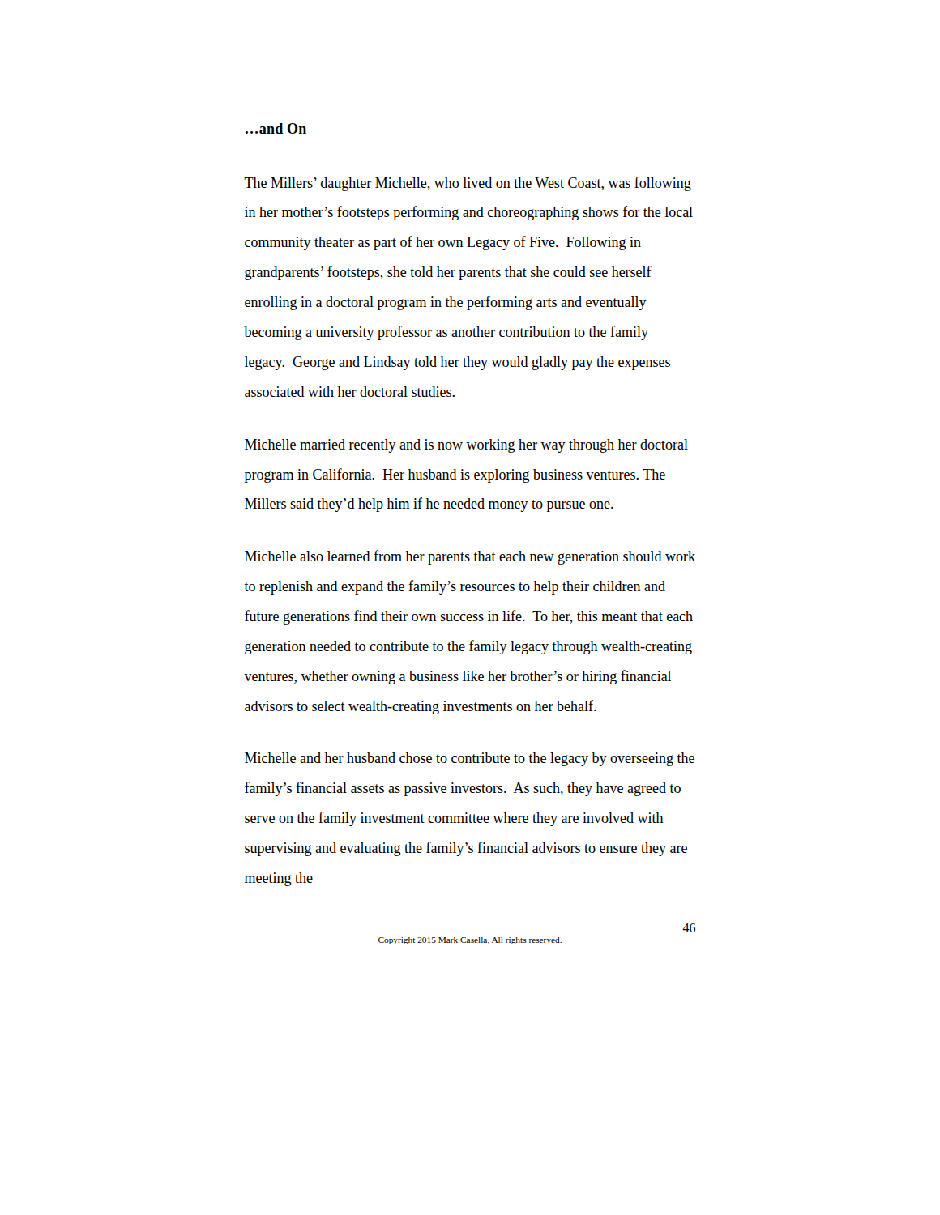…and On
The Millers’ daughter Michelle, who lived on the West Coast, was following in her mother’s footsteps performing and choreographing shows for the local community theater as part of her own Legacy of Five. Following in grandparents’ footsteps, she told her parents that she could see herself enrolling in a doctoral program in the performing arts and eventually becoming a university professor as another contribution to the family legacy. George and Lindsay told her they would gladly pay the expenses associated with her doctoral studies.
Michelle married recently and is now working her way through her doctoral program in California. Her husband is exploring business ventures. The Millers said they’d help him if he needed money to pursue one.
Michelle also learned from her parents that each new generation should work to replenish and expand the family’s resources to help their children and future generations find their own success in life. To her, this meant that each generation needed to contribute to the family legacy through wealth-creating ventures, whether owning a business like her brother’s or hiring financial advisors to select wealth-creating investments on her behalf.
Michelle and her husband chose to contribute to the legacy by overseeing the family’s financial assets as passive investors. As such, they have agreed to serve on the family investment committee where they are involved with supervising and evaluating the family’s financial advisors to ensure they are meeting the
Copyright 2015 Mark Casella, All rights reserved.
46